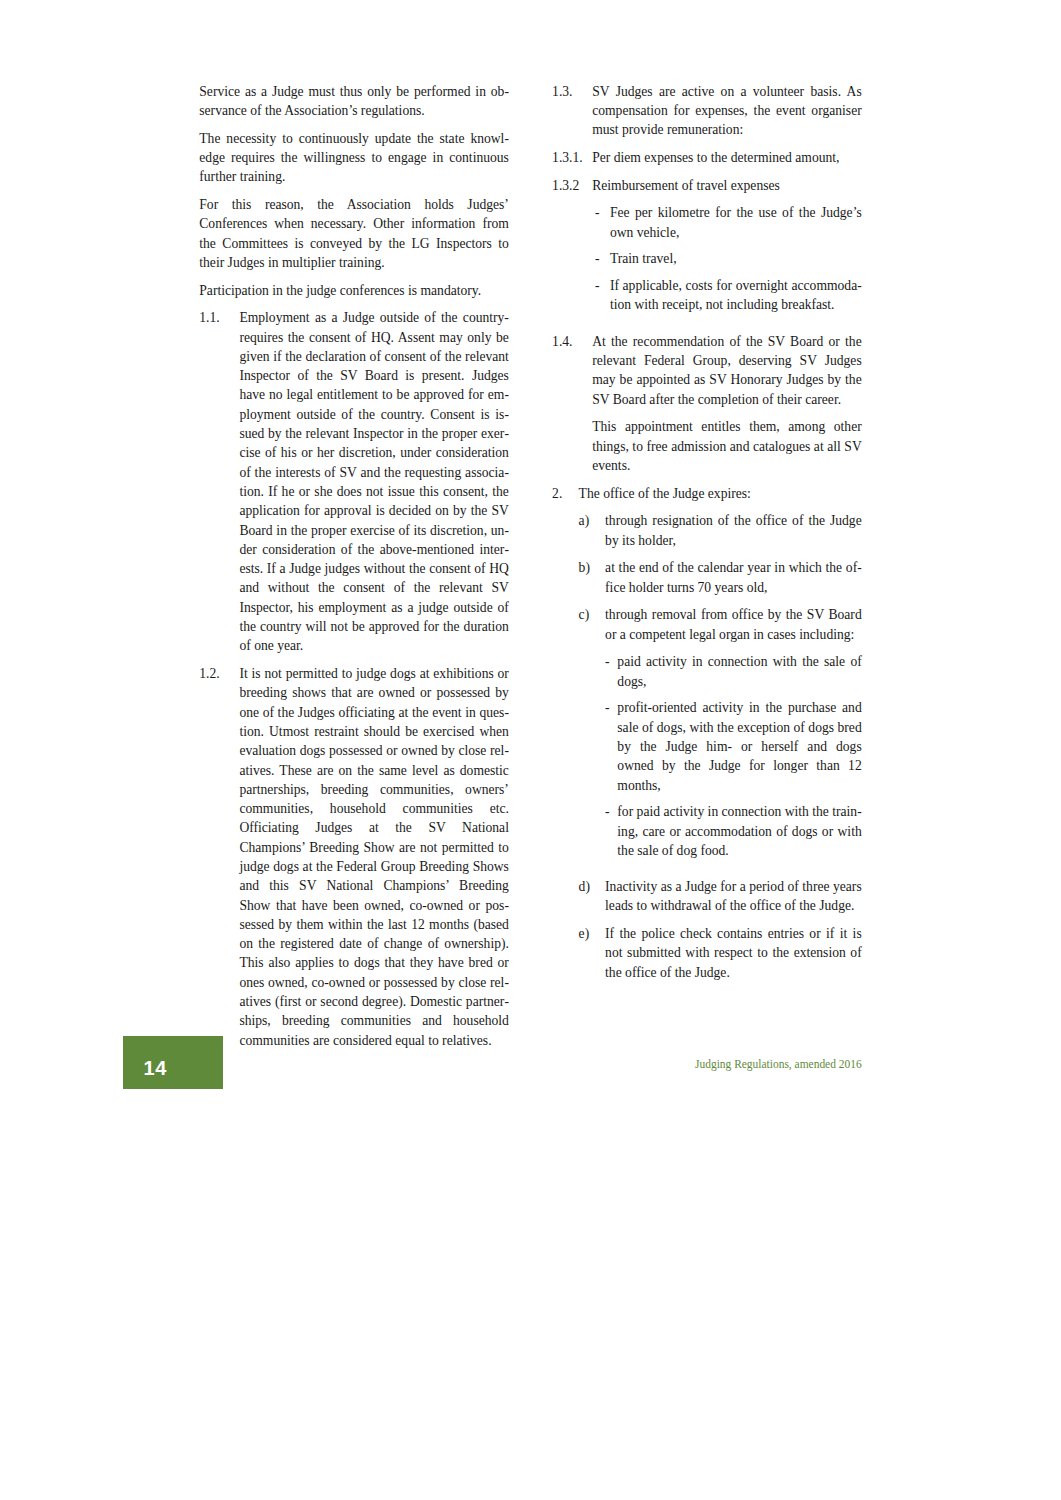Service as a Judge must thus only be performed in observance of the Association’s regulations.
The necessity to continuously update the state knowledge requires the willingness to engage in continuous further training.
For this reason, the Association holds Judges’ Conferences when necessary. Other information from the Committees is conveyed by the LG Inspectors to their Judges in multiplier training.
Participation in the judge conferences is mandatory.
1.1.
Employment as a Judge outside of the country-requires the consent of HQ. Assent may only be given if the declaration of consent of the relevant Inspector of the SV Board is present. Judges have no legal entitlement to be approved for employment outside of the country. Consent is issued by the relevant Inspector in the proper exercise of his or her discretion, under consideration of the interests of SV and the requesting association. If he or she does not issue this consent, the application for approval is decided on by the SV Board in the proper exercise of its discretion, under consideration of the above-mentioned interests. If a Judge judges without the consent of HQ and without the consent of the relevant SV Inspector, his employment as a judge outside of the country will not be approved for the duration of one year.
1.2.
It is not permitted to judge dogs at exhibitions or breeding shows that are owned or possessed by one of the Judges officiating at the event in question. Utmost restraint should be exercised when evaluation dogs possessed or owned by close relatives. These are on the same level as domestic partnerships, breeding communities, owners’ communities, household communities etc. Officiating Judges at the SV National Champions’ Breeding Show are not permitted to judge dogs at the Federal Group Breeding Shows and this SV National Champions’ Breeding Show that have been owned, co-owned or possessed by them within the last 12 months (based on the registered date of change of ownership). This also applies to dogs that they have bred or ones owned, co-owned or possessed by close relatives (first or second degree). Domestic partnerships, breeding communities and household communities are considered equal to relatives.
1.3.
SV Judges are active on a volunteer basis. As compensation for expenses, the event organiser must provide remuneration:
1.3.1.
Per diem expenses to the determined amount,
1.3.2
Reimbursement of travel expenses
Fee per kilometre for the use of the Judge’s own vehicle,
Train travel,
If applicable, costs for overnight accommodation with receipt, not including breakfast.
1.4.
At the recommendation of the SV Board or the relevant Federal Group, deserving SV Judges may be appointed as SV Honorary Judges by the SV Board after the completion of their career.
This appointment entitles them, among other things, to free admission and catalogues at all SV events.
2.
The office of the Judge expires:
a)
through resignation of the office of the Judge by its holder,
b)
at the end of the calendar year in which the office holder turns 70 years old,
c)
through removal from office by the SV Board or a competent legal organ in cases including:
paid activity in connection with the sale of dogs,
profit-oriented activity in the purchase and sale of dogs, with the exception of dogs bred by the Judge him- or herself and dogs owned by the Judge for longer than 12 months,
for paid activity in connection with the training, care or accommodation of dogs or with the sale of dog food.
d)
Inactivity as a Judge for a period of three years leads to withdrawal of the office of the Judge.
e)
If the police check contains entries or if it is not submitted with respect to the extension of the office of the Judge.
14
Judging Regulations, amended 2016